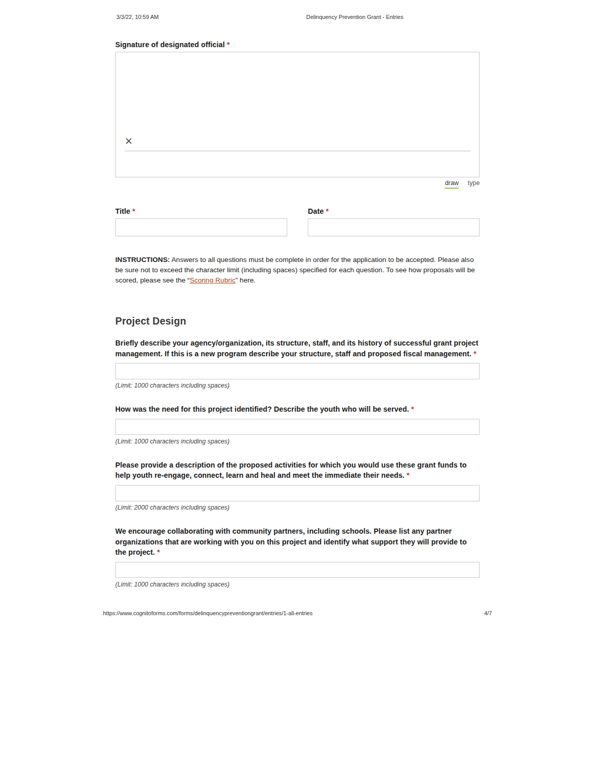3/3/22, 10:59 AM
Delinquency Prevention Grant - Entries
Signature of designated official *
✕
draw type
Title *
Date *
INSTRUCTIONS: Answers to all questions must be complete in order for the application to be accepted. Please also be sure not to exceed the character limit (including spaces) specified for each question. To see how proposals will be scored, please see the “Scoring Rubric” here.
Project Design
Briefly describe your agency/organization, its structure, staff, and its history of successful grant project management. If this is a new program describe your structure, staff and proposed fiscal management. *
(Limit: 1000 characters including spaces)
How was the need for this project identified? Describe the youth who will be served. *
(Limit: 1000 characters including spaces)
Please provide a description of the proposed activities for which you would use these grant funds to help youth re-engage, connect, learn and heal and meet the immediate their needs. *
(Limit: 2000 characters including spaces)
We encourage collaborating with community partners, including schools. Please list any partner organizations that are working with you on this project and identify what support they will provide to the project. *
(Limit: 1000 characters including spaces)
https://www.cognitoforms.com/forms/delinquencypreventiongrant/entries/1-all-entries
4/7